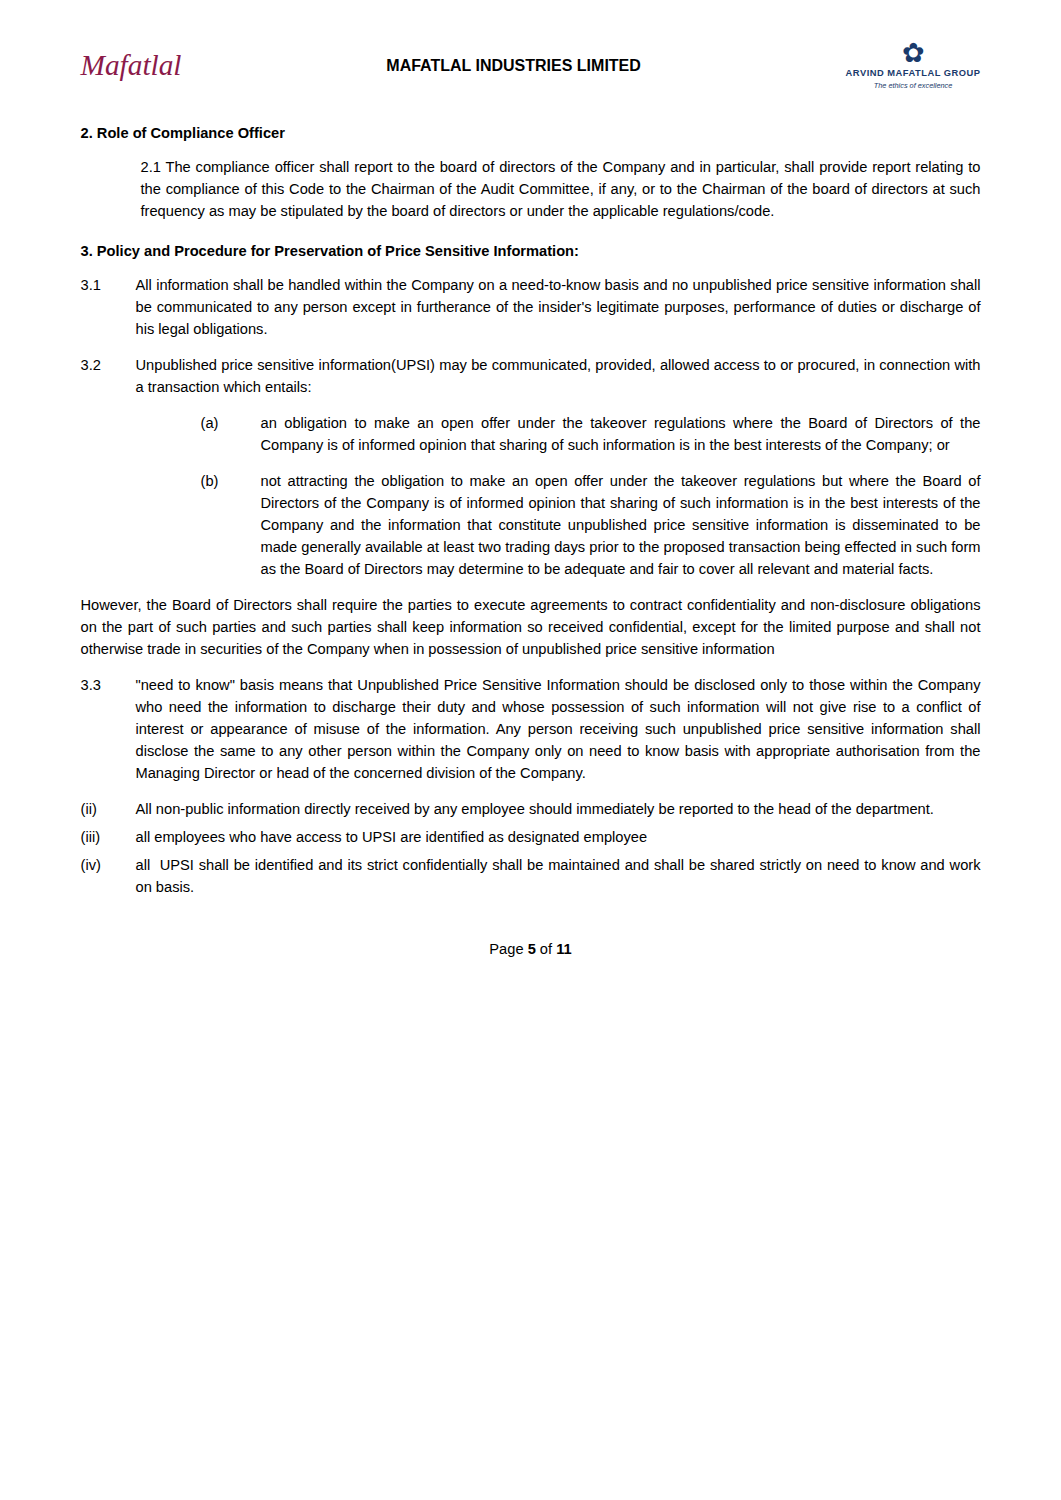Mafatlal
MAFATLAL INDUSTRIES LIMITED
✿
ARVIND MAFATLAL GROUP
The ethics of excellence
2. Role of Compliance Officer
2.1 The compliance officer shall report to the board of directors of the Company and in particular, shall provide report relating to the compliance of this Code to the Chairman of the Audit Committee, if any, or to the Chairman of the board of directors at such frequency as may be stipulated by the board of directors or under the applicable regulations/code.
3. Policy and Procedure for Preservation of Price Sensitive Information:
3.1
All information shall be handled within the Company on a need-to-know basis and no unpublished price sensitive information shall be communicated to any person except in furtherance of the insider's legitimate purposes, performance of duties or discharge of his legal obligations.
3.2
Unpublished price sensitive information(UPSI) may be communicated, provided, allowed access to or procured, in connection with a transaction which entails:
(a)
an obligation to make an open offer under the takeover regulations where the Board of Directors of the Company is of informed opinion that sharing of such information is in the best interests of the Company; or
(b)
not attracting the obligation to make an open offer under the takeover regulations but where the Board of Directors of the Company is of informed opinion that sharing of such information is in the best interests of the Company and the information that constitute unpublished price sensitive information is disseminated to be made generally available at least two trading days prior to the proposed transaction being effected in such form as the Board of Directors may determine to be adequate and fair to cover all relevant and material facts.
However, the Board of Directors shall require the parties to execute agreements to contract confidentiality and non-disclosure obligations on the part of such parties and such parties shall keep information so received confidential, except for the limited purpose and shall not otherwise trade in securities of the Company when in possession of unpublished price sensitive information
3.3
"need to know" basis means that Unpublished Price Sensitive Information should be disclosed only to those within the Company who need the information to discharge their duty and whose possession of such information will not give rise to a conflict of interest or appearance of misuse of the information. Any person receiving such unpublished price sensitive information shall disclose the same to any other person within the Company only on need to know basis with appropriate authorisation from the Managing Director or head of the concerned division of the Company.
(ii)
All non-public information directly received by any employee should immediately be reported to the head of the department.
(iii)
all employees who have access to UPSI are identified as designated employee
(iv)
all UPSI shall be identified and its strict confidentially shall be maintained and shall be shared strictly on need to know and work on basis.
Page 5 of 11